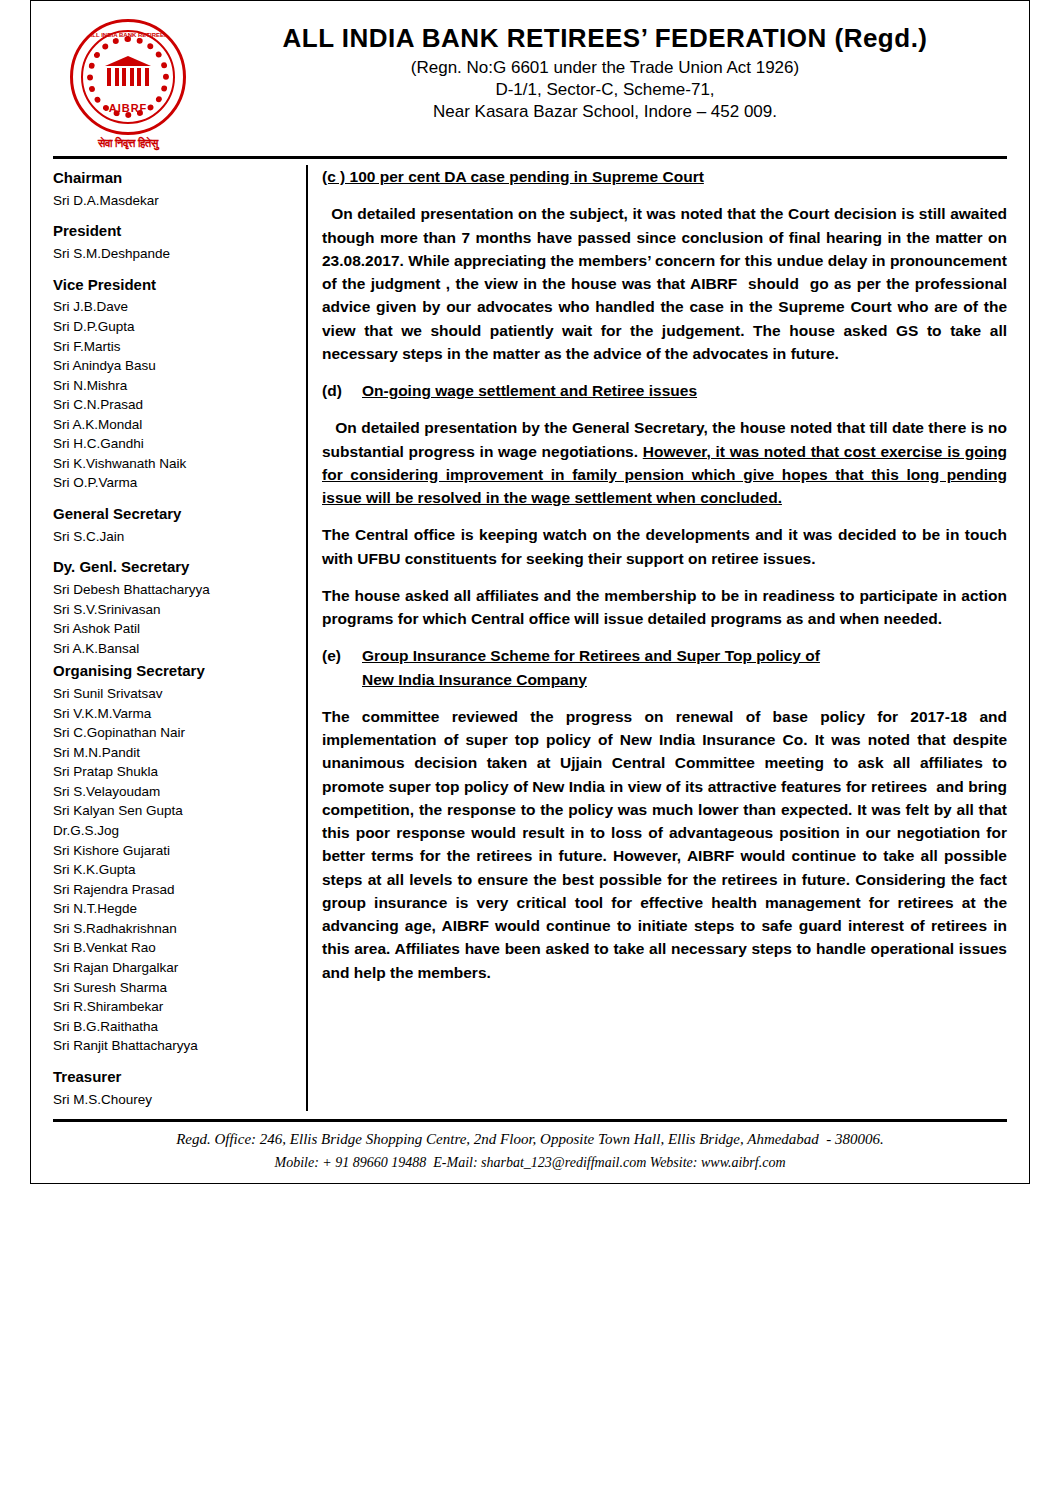ALL INDIA BANK RETIREES
AIBRF
सेवा निवृत्त हितेसु
ALL INDIA BANK RETIREES’ FEDERATION (Regd.)
(Regn. No:G 6601 under the Trade Union Act 1926)
D-1/1, Sector-C, Scheme-71,
Near Kasara Bazar School, Indore – 452 009.
Chairman
Sri D.A.Masdekar
President
Sri S.M.Deshpande
Vice President
Sri J.B.Dave
Sri D.P.Gupta
Sri F.Martis
Sri Anindya Basu
Sri N.Mishra
Sri C.N.Prasad
Sri A.K.Mondal
Sri H.C.Gandhi
Sri K.Vishwanath Naik
Sri O.P.Varma
General Secretary
Sri S.C.Jain
Dy. Genl. Secretary
Sri Debesh Bhattacharyya
Sri S.V.Srinivasan
Sri Ashok Patil
Sri A.K.Bansal
Organising Secretary
Sri Sunil Srivatsav
Sri V.K.M.Varma
Sri C.Gopinathan Nair
Sri M.N.Pandit
Sri Pratap Shukla
Sri S.Velayoudam
Sri Kalyan Sen Gupta
Dr.G.S.Jog
Sri Kishore Gujarati
Sri K.K.Gupta
Sri Rajendra Prasad
Sri N.T.Hegde
Sri S.Radhakrishnan
Sri B.Venkat Rao
Sri Rajan Dhargalkar
Sri Suresh Sharma
Sri R.Shirambekar
Sri B.G.Raithatha
Sri Ranjit Bhattacharyya
Treasurer
Sri M.S.Chourey
(c ) 100 per cent DA case pending in Supreme Court
On detailed presentation on the subject, it was noted that the Court decision is still awaited though more than 7 months have passed since conclusion of final hearing in the matter on 23.08.2017. While appreciating the members’ concern for this undue delay in pronouncement of the judgment , the view in the house was that AIBRF should go as per the professional advice given by our advocates who handled the case in the Supreme Court who are of the view that we should patiently wait for the judgement. The house asked GS to take all necessary steps in the matter as the advice of the advocates in future.
(d) On-going wage settlement and Retiree issues
On detailed presentation by the General Secretary, the house noted that till date there is no substantial progress in wage negotiations. However, it was noted that cost exercise is going for considering improvement in family pension which give hopes that this long pending issue will be resolved in the wage settlement when concluded.
The Central office is keeping watch on the developments and it was decided to be in touch with UFBU constituents for seeking their support on retiree issues.
The house asked all affiliates and the membership to be in readiness to participate in action programs for which Central office will issue detailed programs as and when needed.
(e) Group Insurance Scheme for Retirees and Super Top policy of
New India Insurance Company
The committee reviewed the progress on renewal of base policy for 2017-18 and implementation of super top policy of New India Insurance Co. It was noted that despite unanimous decision taken at Ujjain Central Committee meeting to ask all affiliates to promote super top policy of New India in view of its attractive features for retirees and bring competition, the response to the policy was much lower than expected. It was felt by all that this poor response would result in to loss of advantageous position in our negotiation for better terms for the retirees in future. However, AIBRF would continue to take all possible steps at all levels to ensure the best possible for the retirees in future. Considering the fact group insurance is very critical tool for effective health management for retirees at the advancing age, AIBRF would continue to initiate steps to safe guard interest of retirees in this area. Affiliates have been asked to take all necessary steps to handle operational issues and help the members.
Regd. Office: 246, Ellis Bridge Shopping Centre, 2nd Floor, Opposite Town Hall, Ellis Bridge, Ahmedabad - 380006.
Mobile: + 91 89660 19488 E-Mail: sharbat_123@rediffmail.com Website: www.aibrf.com